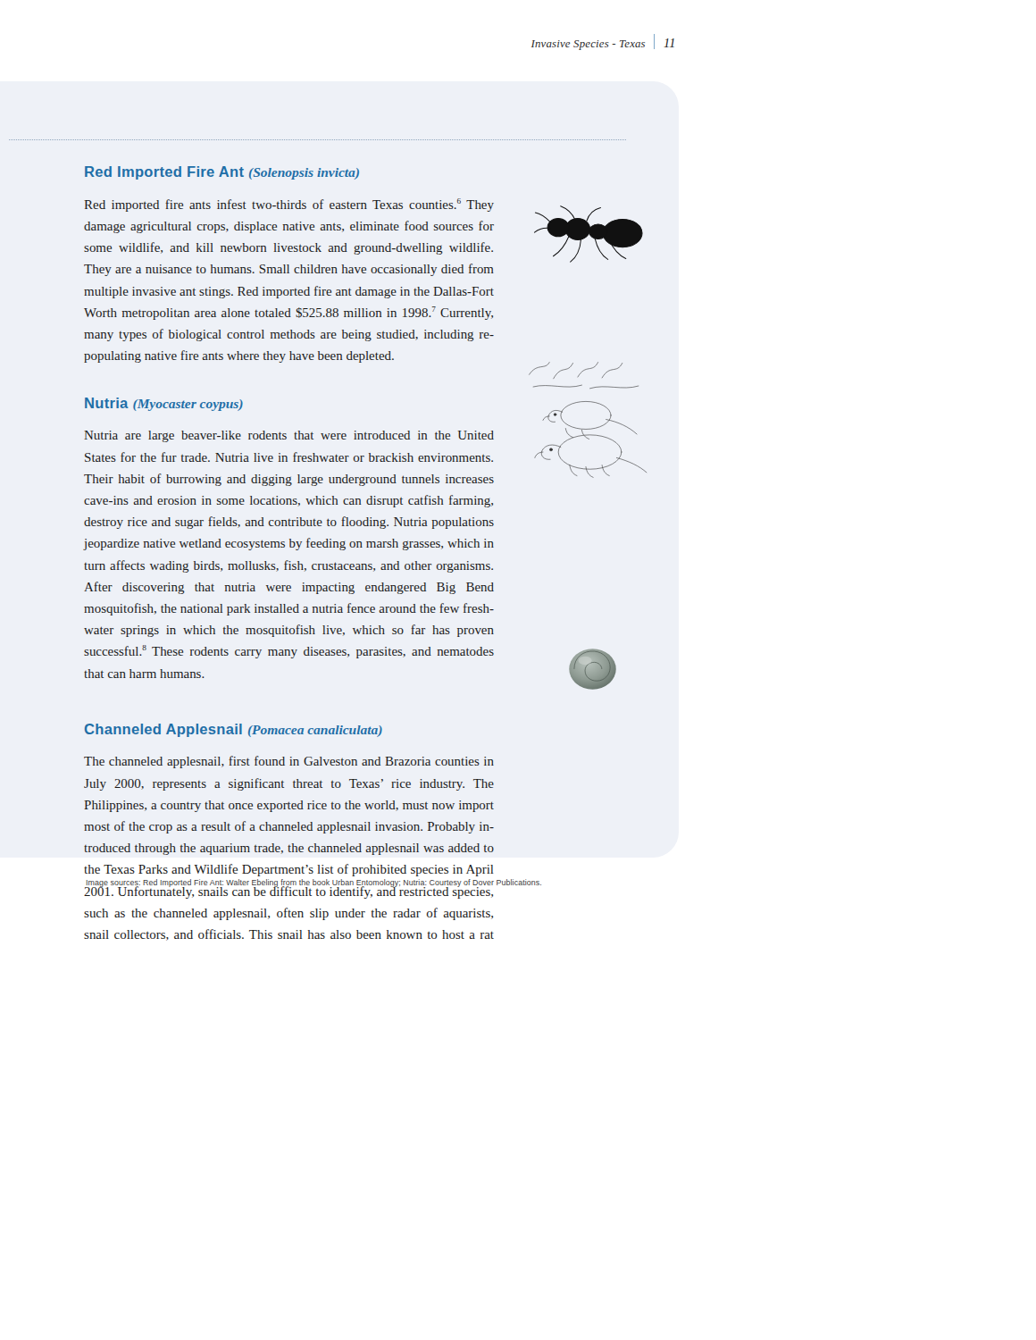Invasive Species - Texas 11
Red Imported Fire Ant (Solenopsis invicta)
Red imported fire ants infest two-thirds of eastern Texas counties.6 They damage agricultural crops, displace native ants, eliminate food sources for some wildlife, and kill newborn livestock and ground-dwelling wildlife. They are a nuisance to humans. Small children have occasionally died from multiple invasive ant stings. Red imported fire ant damage in the Dallas-Fort Worth metropolitan area alone totaled $525.88 million in 1998.7 Currently, many types of biological control methods are being studied, including repopulating native fire ants where they have been depleted.
Nutria (Myocaster coypus)
Nutria are large beaver-like rodents that were introduced in the United States for the fur trade. Nutria live in freshwater or brackish environments. Their habit of burrowing and digging large underground tunnels increases cave-ins and erosion in some locations, which can disrupt catfish farming, destroy rice and sugar fields, and contribute to flooding. Nutria populations jeopardize native wetland ecosystems by feeding on marsh grasses, which in turn affects wading birds, mollusks, fish, crustaceans, and other organisms. After discovering that nutria were impacting endangered Big Bend mosquitofish, the national park installed a nutria fence around the few freshwater springs in which the mosquitofish live, which so far has proven successful.8 These rodents carry many diseases, parasites, and nematodes that can harm humans.
Channeled Applesnail (Pomacea canaliculata)
The channeled applesnail, first found in Galveston and Brazoria counties in July 2000, represents a significant threat to Texas’ rice industry. The Philippines, a country that once exported rice to the world, must now import most of the crop as a result of a channeled applesnail invasion. Probably introduced through the aquarium trade, the channeled applesnail was added to the Texas Parks and Wildlife Department’s list of prohibited species in April 2001. Unfortunately, snails can be difficult to identify, and restricted species, such as the channeled applesnail, often slip under the radar of aquarists, snail collectors, and officials. This snail has also been known to host a rat lungworm that can infect humans, but no one has yet found the parasite in Texas’ channeled applesnails.9
Image sources: Red Imported Fire Ant: Walter Ebeling from the book Urban Entomology; Nutria: Courtesy of Dover Publications.